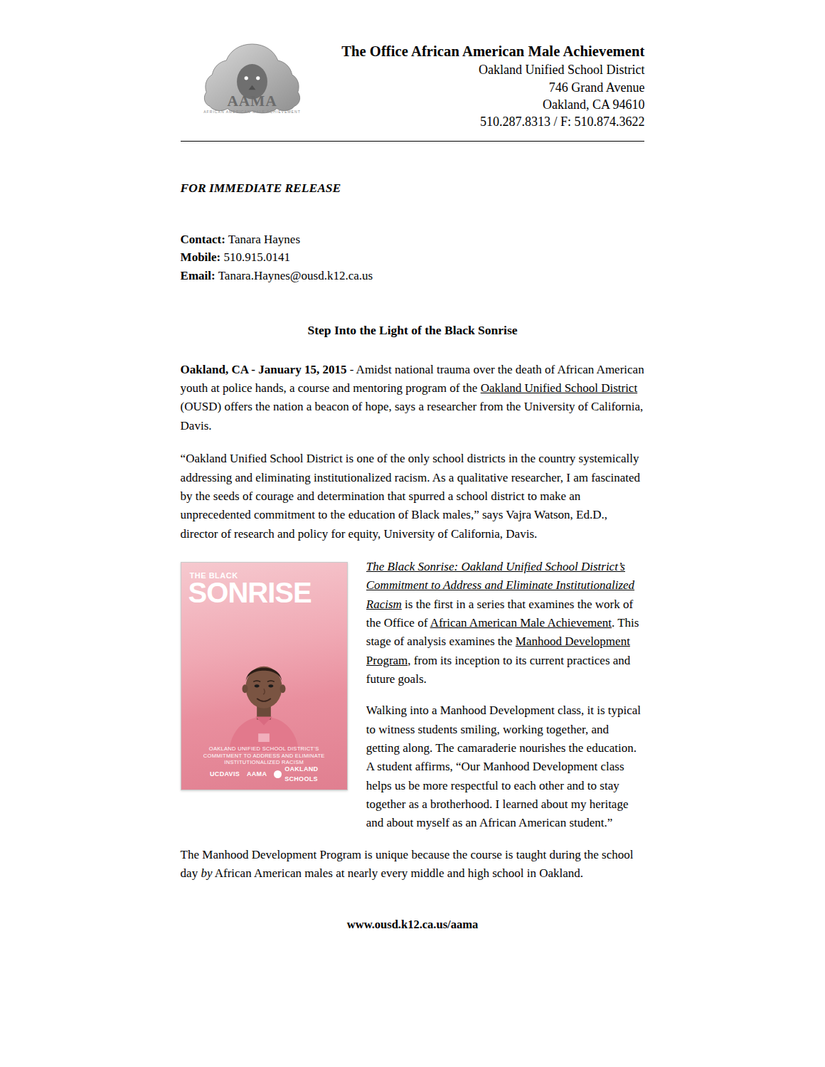AAMA AFRICAN AMERICAN MALE ACHIEVEMENT
The Office African American Male Achievement
Oakland Unified School District
746 Grand Avenue
Oakland, CA 94610
510.287.8313 / F: 510.874.3622
FOR IMMEDIATE RELEASE
Contact: Tanara Haynes
Mobile: 510.915.0141
Email: Tanara.Haynes@ousd.k12.ca.us
Step Into the Light of the Black Sonrise
Oakland, CA - January 15, 2015 - Amidst national trauma over the death of African American youth at police hands, a course and mentoring program of the Oakland Unified School District (OUSD) offers the nation a beacon of hope, says a researcher from the University of California, Davis.
“Oakland Unified School District is one of the only school districts in the country systemically addressing and eliminating institutionalized racism. As a qualitative researcher, I am fascinated by the seeds of courage and determination that spurred a school district to make an unprecedented commitment to the education of Black males,” says Vajra Watson, Ed.D., director of research and policy for equity, University of California, Davis.
The Black
Sonrise
Oakland Unified School District’s Commitment to Address and Eliminate Institutionalized Racism
UCDAVIS AAMA OAKLAND
SCHOOLS
The Black Sonrise: Oakland Unified School District’s Commitment to Address and Eliminate Institutionalized Racism is the first in a series that examines the work of the Office of African American Male Achievement. This stage of analysis examines the Manhood Development Program, from its inception to its current practices and future goals.
Walking into a Manhood Development class, it is typical to witness students smiling, working together, and getting along. The camaraderie nourishes the education. A student affirms, “Our Manhood Development class helps us be more respectful to each other and to stay together as a brotherhood. I learned about my heritage and about myself as an African American student.”
The Manhood Development Program is unique because the course is taught during the school day by African American males at nearly every middle and high school in Oakland.
www.ousd.k12.ca.us/aama